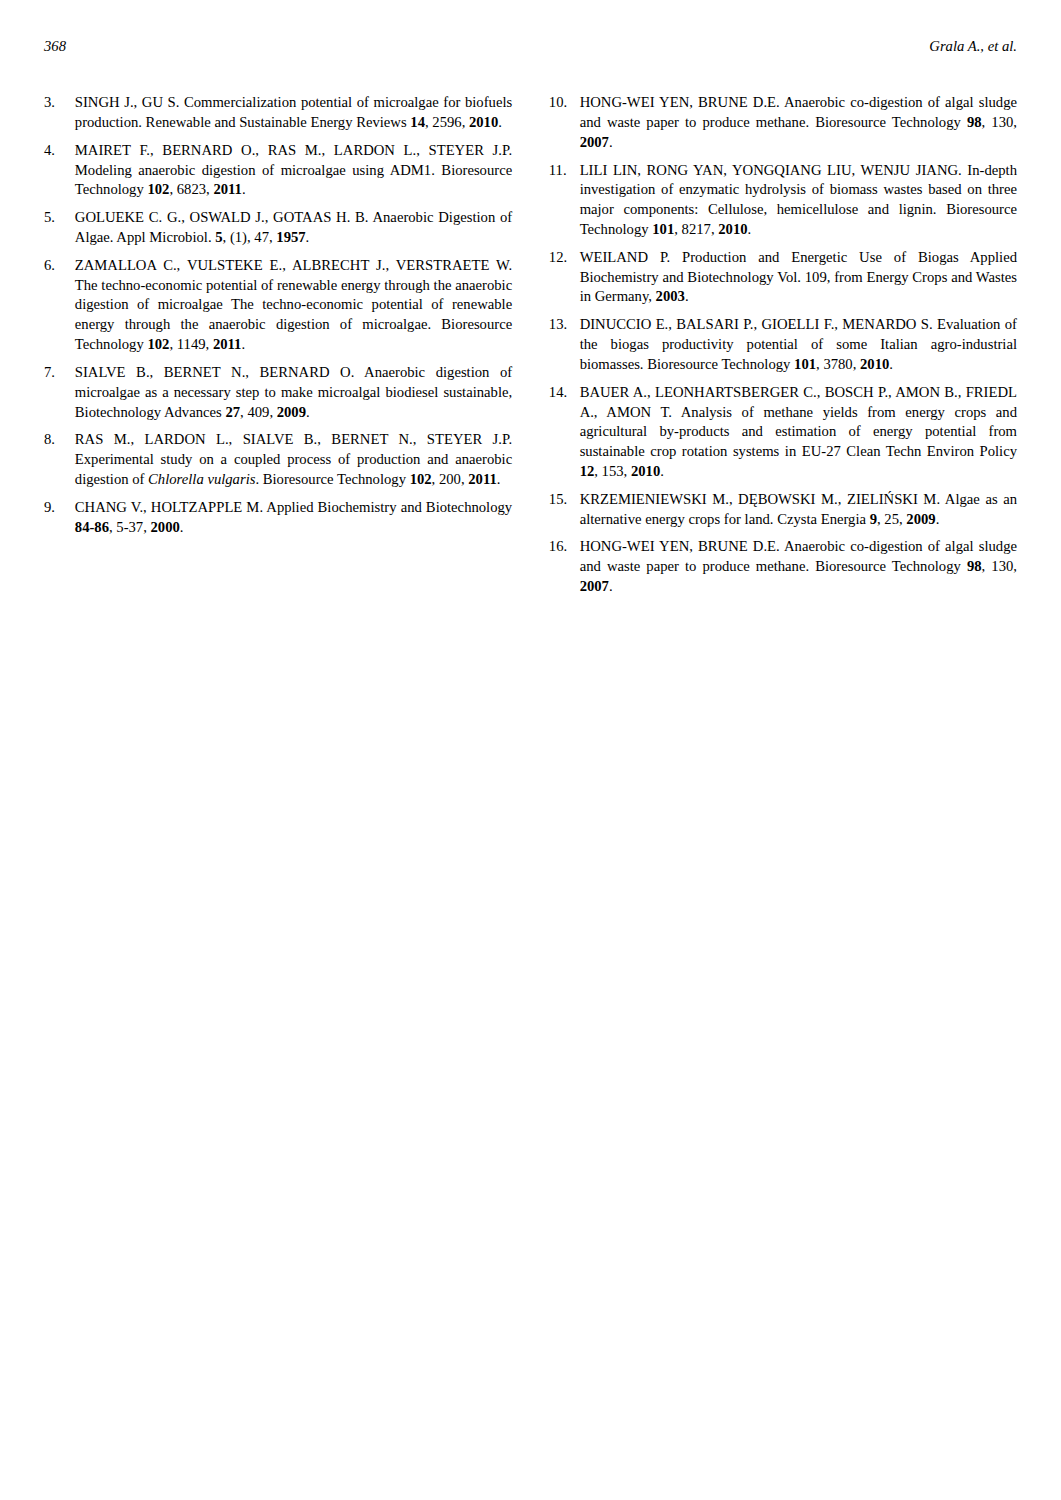368 Grala A., et al.
SINGH J., GU S. Commercialization potential of microalgae for biofuels production. Renewable and Sustainable Energy Reviews 14, 2596, 2010.
MAIRET F., BERNARD O., RAS M., LARDON L., STEYER J.P. Modeling anaerobic digestion of microalgae using ADM1. Bioresource Technology 102, 6823, 2011.
GOLUEKE C. G., OSWALD J., GOTAAS H. B. Anaerobic Digestion of Algae. Appl Microbiol. 5, (1), 47, 1957.
ZAMALLOA C., VULSTEKE E., ALBRECHT J., VERSTRAETE W. The techno-economic potential of renewable energy through the anaerobic digestion of microalgae The techno-economic potential of renewable energy through the anaerobic digestion of microalgae. Bioresource Technology 102, 1149, 2011.
SIALVE B., BERNET N., BERNARD O. Anaerobic digestion of microalgae as a necessary step to make microalgal biodiesel sustainable, Biotechnology Advances 27, 409, 2009.
RAS M., LARDON L., SIALVE B., BERNET N., STEYER J.P. Experimental study on a coupled process of production and anaerobic digestion of Chlorella vulgaris. Bioresource Technology 102, 200, 2011.
CHANG V., HOLTZAPPLE M. Applied Biochemistry and Biotechnology 84-86, 5-37, 2000.
HONG-WEI YEN, BRUNE D.E. Anaerobic co-digestion of algal sludge and waste paper to produce methane. Bioresource Technology 98, 130, 2007.
LILI LIN, RONG YAN, YONGQIANG LIU, WENJU JIANG. In-depth investigation of enzymatic hydrolysis of biomass wastes based on three major components: Cellulose, hemicellulose and lignin. Bioresource Technology 101, 8217, 2010.
WEILAND P. Production and Energetic Use of Biogas Applied Biochemistry and Biotechnology Vol. 109, from Energy Crops and Wastes in Germany, 2003.
DINUCCIO E., BALSARI P., GIOELLI F., MENARDO S. Evaluation of the biogas productivity potential of some Italian agro-industrial biomasses. Bioresource Technology 101, 3780, 2010.
BAUER A., LEONHARTSBERGER C., BOSCH P., AMON B., FRIEDL A., AMON T. Analysis of methane yields from energy crops and agricultural by-products and estimation of energy potential from sustainable crop rotation systems in EU-27 Clean Techn Environ Policy 12, 153, 2010.
KRZEMIENIEWSKI M., DĘBOWSKI M., ZIELIŃSKI M. Algae as an alternative energy crops for land. Czysta Energia 9, 25, 2009.
HONG-WEI YEN, BRUNE D.E. Anaerobic co-digestion of algal sludge and waste paper to produce methane. Bioresource Technology 98, 130, 2007.